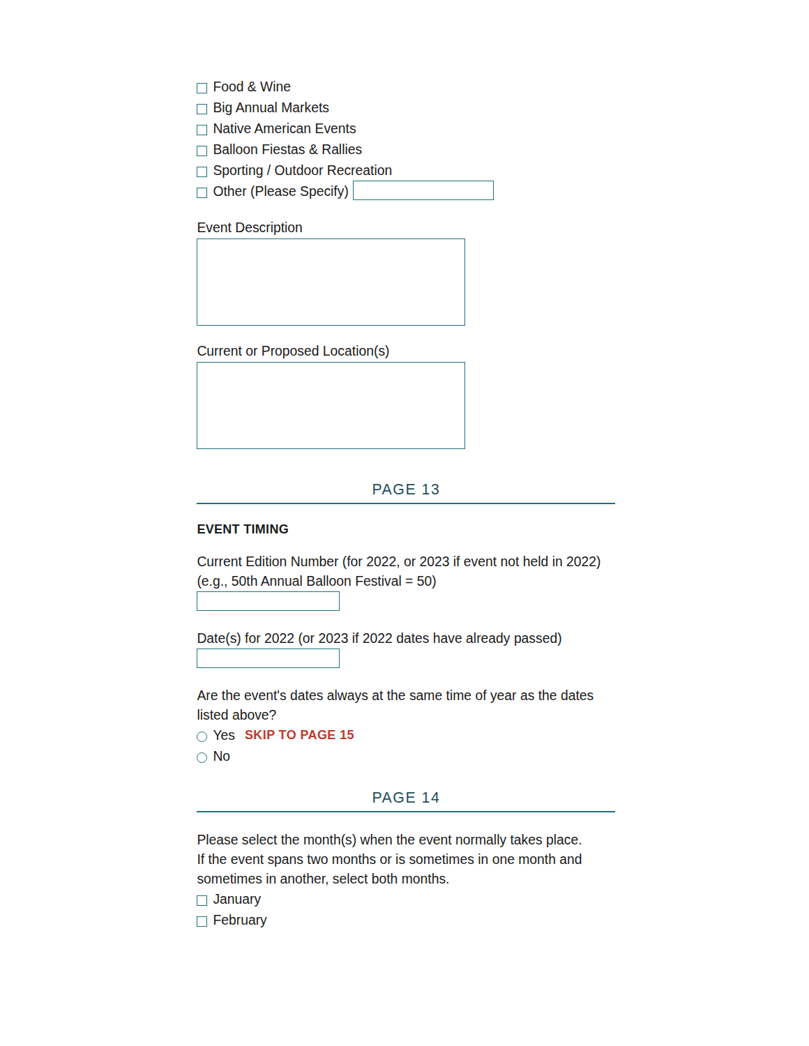Food & Wine
Big Annual Markets
Native American Events
Balloon Fiestas & Rallies
Sporting / Outdoor Recreation
Other (Please Specify)
Event Description
Current or Proposed Location(s)
PAGE 13
EVENT TIMING
Current Edition Number (for 2022, or 2023 if event not held in 2022)
(e.g., 50th Annual Balloon Festival = 50)
Date(s) for 2022 (or 2023 if 2022 dates have already passed)
Are the event's dates always at the same time of year as the dates listed above?
YesSKIP TO PAGE 15
No
PAGE 14
Please select the month(s) when the event normally takes place.
If the event spans two months or is sometimes in one month and sometimes in another, select both months.
January
February